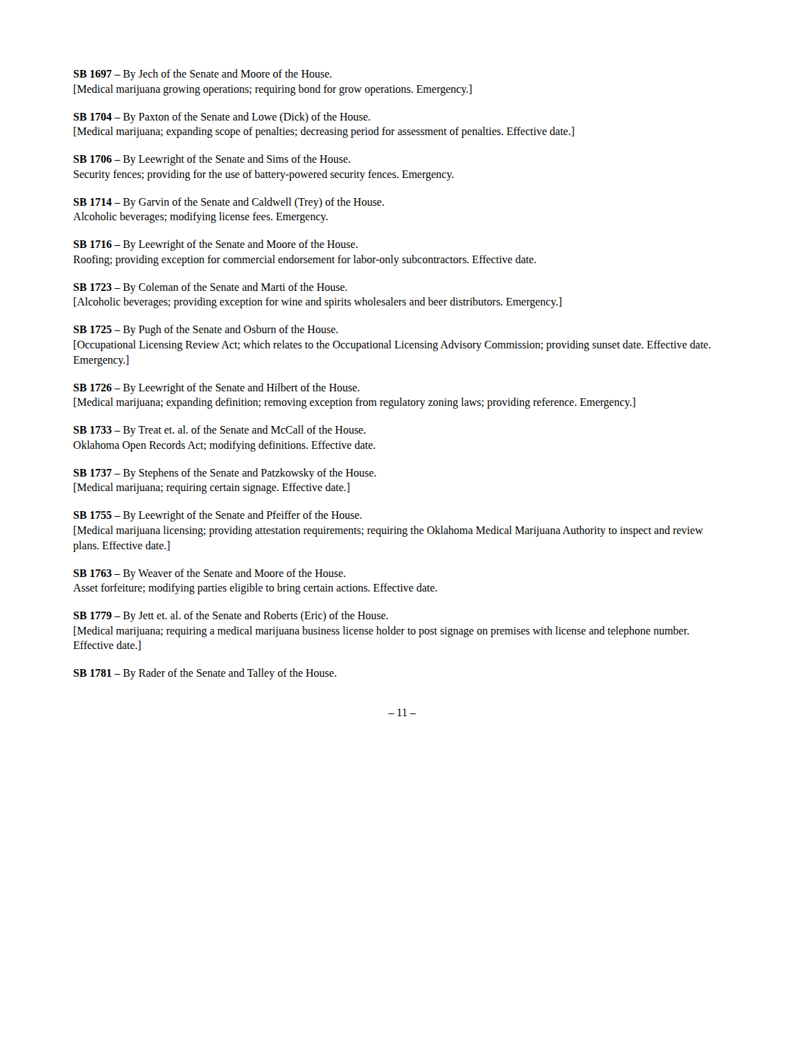SB 1697 – By Jech of the Senate and Moore of the House.
[Medical marijuana growing operations; requiring bond for grow operations. Emergency.]
SB 1704 – By Paxton of the Senate and Lowe (Dick) of the House.
[Medical marijuana; expanding scope of penalties; decreasing period for assessment of penalties. Effective date.]
SB 1706 – By Leewright of the Senate and Sims of the House.
Security fences; providing for the use of battery-powered security fences. Emergency.
SB 1714 – By Garvin of the Senate and Caldwell (Trey) of the House.
Alcoholic beverages; modifying license fees. Emergency.
SB 1716 – By Leewright of the Senate and Moore of the House.
Roofing; providing exception for commercial endorsement for labor-only subcontractors. Effective date.
SB 1723 – By Coleman of the Senate and Marti of the House.
[Alcoholic beverages; providing exception for wine and spirits wholesalers and beer distributors. Emergency.]
SB 1725 – By Pugh of the Senate and Osburn of the House.
[Occupational Licensing Review Act; which relates to the Occupational Licensing Advisory Commission; providing sunset date. Effective date. Emergency.]
SB 1726 – By Leewright of the Senate and Hilbert of the House.
[Medical marijuana; expanding definition; removing exception from regulatory zoning laws; providing reference. Emergency.]
SB 1733 – By Treat et. al. of the Senate and McCall of the House.
Oklahoma Open Records Act; modifying definitions. Effective date.
SB 1737 – By Stephens of the Senate and Patzkowsky of the House.
[Medical marijuana; requiring certain signage. Effective date.]
SB 1755 – By Leewright of the Senate and Pfeiffer of the House.
[Medical marijuana licensing; providing attestation requirements; requiring the Oklahoma Medical Marijuana Authority to inspect and review plans. Effective date.]
SB 1763 – By Weaver of the Senate and Moore of the House.
Asset forfeiture; modifying parties eligible to bring certain actions. Effective date.
SB 1779 – By Jett et. al. of the Senate and Roberts (Eric) of the House.
[Medical marijuana; requiring a medical marijuana business license holder to post signage on premises with license and telephone number. Effective date.]
SB 1781 – By Rader of the Senate and Talley of the House.
– 11 –